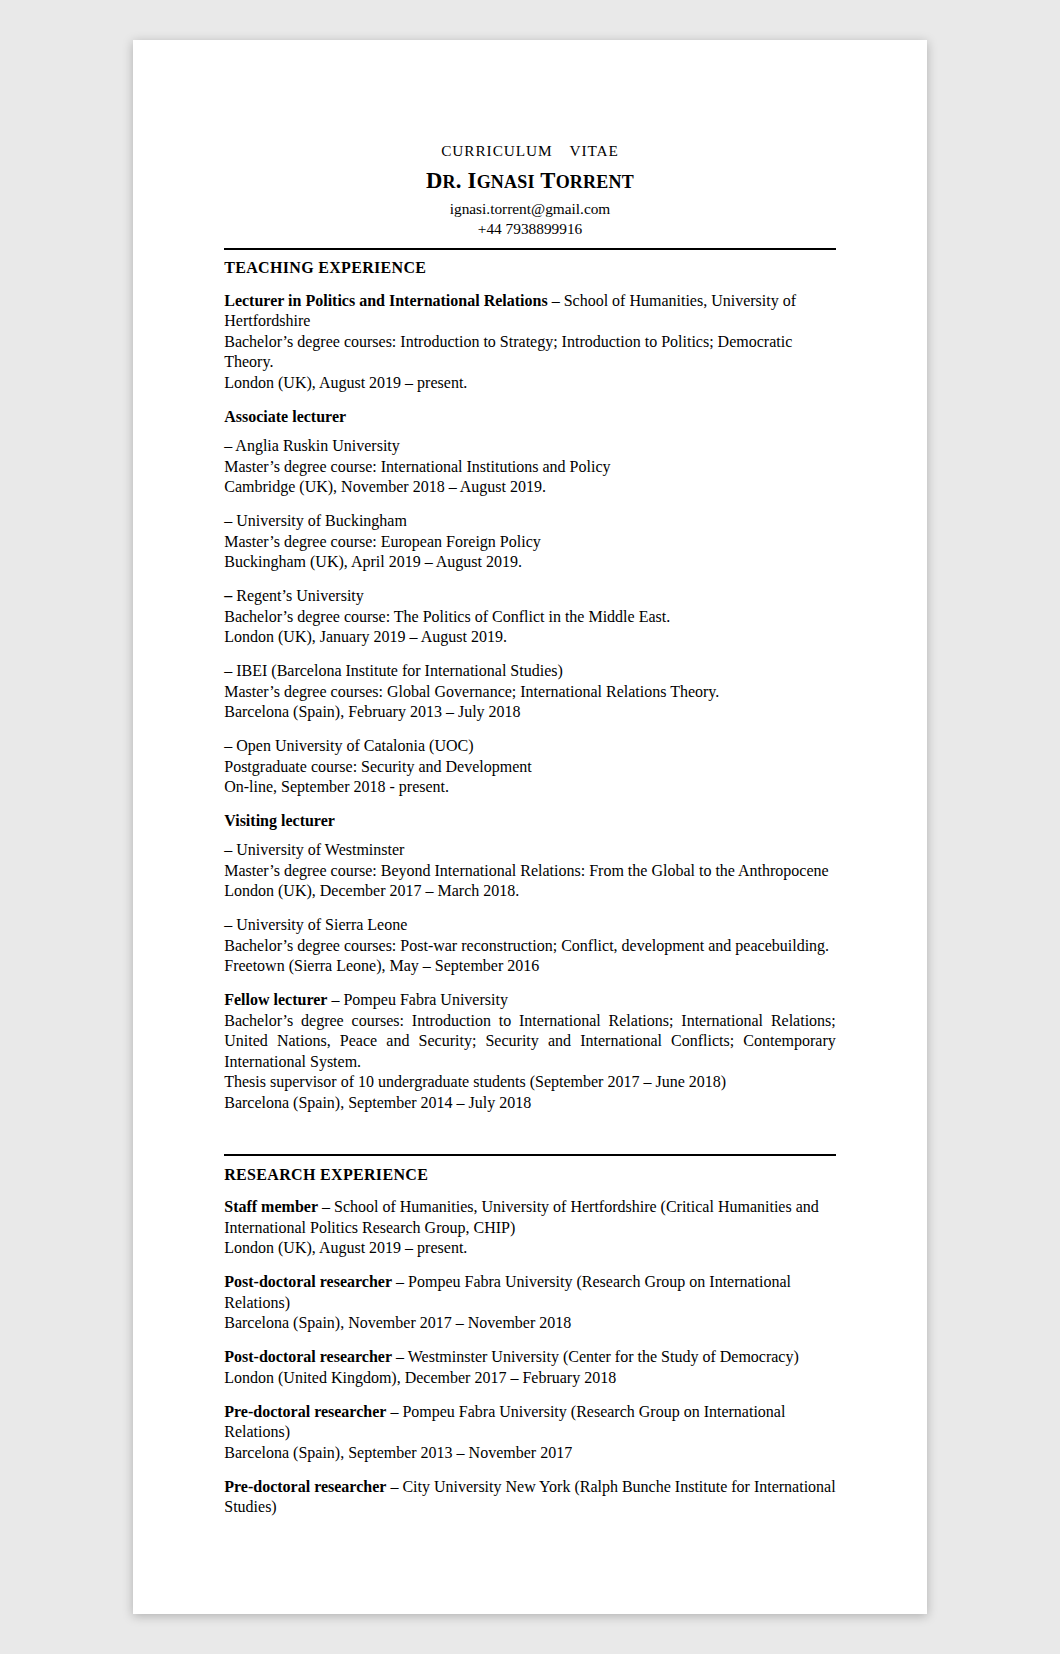CURRICULUM VITAE
DR. IGNASI TORRENT
ignasi.torrent@gmail.com
+44 7938899916
Teaching experience
Lecturer in Politics and International Relations – School of Humanities, University of Hertfordshire
Bachelor’s degree courses: Introduction to Strategy; Introduction to Politics; Democratic Theory.
London (UK), August 2019 – present.
Associate lecturer
– Anglia Ruskin University
Master’s degree course: International Institutions and Policy
Cambridge (UK), November 2018 – August 2019.
– University of Buckingham
Master’s degree course: European Foreign Policy
Buckingham (UK), April 2019 – August 2019.
– Regent’s University
Bachelor’s degree course: The Politics of Conflict in the Middle East.
London (UK), January 2019 – August 2019.
– IBEI (Barcelona Institute for International Studies)
Master’s degree courses: Global Governance; International Relations Theory.
Barcelona (Spain), February 2013 – July 2018
– Open University of Catalonia (UOC)
Postgraduate course: Security and Development
On-line, September 2018 - present.
Visiting lecturer
– University of Westminster
Master’s degree course: Beyond International Relations: From the Global to the Anthropocene
London (UK), December 2017 – March 2018.
– University of Sierra Leone
Bachelor’s degree courses: Post-war reconstruction; Conflict, development and peacebuilding.
Freetown (Sierra Leone), May – September 2016
Fellow lecturer – Pompeu Fabra University
Bachelor’s degree courses: Introduction to International Relations; International Relations; United Nations, Peace and Security; Security and International Conflicts; Contemporary International System.
Thesis supervisor of 10 undergraduate students (September 2017 – June 2018)
Barcelona (Spain), September 2014 – July 2018
Research experience
Staff member – School of Humanities, University of Hertfordshire (Critical Humanities and International Politics Research Group, CHIP)
London (UK), August 2019 – present.
Post-doctoral researcher – Pompeu Fabra University (Research Group on International Relations)
Barcelona (Spain), November 2017 – November 2018
Post-doctoral researcher – Westminster University (Center for the Study of Democracy)
London (United Kingdom), December 2017 – February 2018
Pre-doctoral researcher – Pompeu Fabra University (Research Group on International Relations)
Barcelona (Spain), September 2013 – November 2017
Pre-doctoral researcher – City University New York (Ralph Bunche Institute for International Studies)